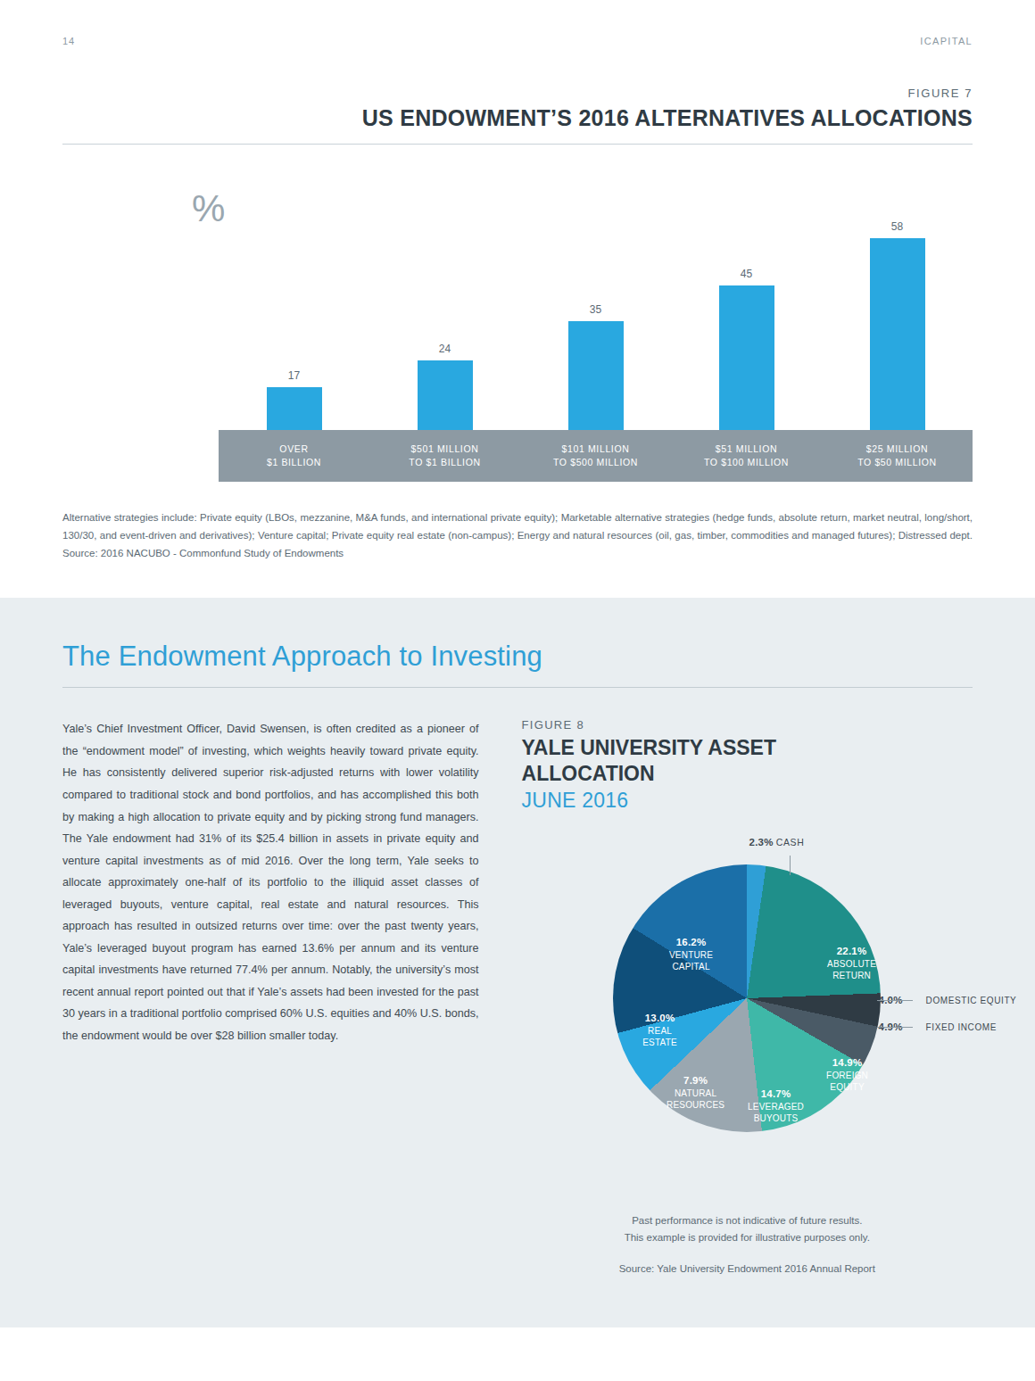14
ICAPITAL
FIGURE 7
US ENDOWMENT’S 2016 ALTERNATIVES ALLOCATIONS
%
17
24
35
45
58
OVER$1 BILLION
$501 MILLION TO $1 BILLION
$101 MILLION TO $500 MILLION
$51 MILLION TO $100 MILLION
$25 MILLION TO $50 MILLION
Alternative strategies include: Private equity (LBOs, mezzanine, M&A funds, and international private equity); Marketable alternative strategies (hedge funds, absolute return, market neutral, long/short, 130/30, and event-driven and derivatives); Venture capital; Private equity real estate (non-campus); Energy and natural resources (oil, gas, timber, commodities and managed futures); Distressed dept. Source: 2016 NACUBO - Commonfund Study of Endowments
The Endowment Approach to Investing
Yale’s Chief Investment Officer, David Swensen, is often credited as a pioneer of the “endowment model” of investing, which weights heavily toward private equity. He has consistently delivered superior risk-adjusted returns with lower volatility compared to traditional stock and bond portfolios, and has accomplished this both by making a high allocation to private equity and by picking strong fund managers. The Yale endowment had 31% of its $25.4 billion in assets in private equity and venture capital investments as of mid 2016. Over the long term, Yale seeks to allocate approximately one-half of its portfolio to the illiquid asset classes of leveraged buyouts, venture capital, real estate and natural resources. This approach has resulted in outsized returns over time: over the past twenty years, Yale’s leveraged buyout program has earned 13.6% per annum and its venture capital investments have returned 77.4% per annum. Notably, the university’s most recent annual report pointed out that if Yale’s assets had been invested for the past 30 years in a traditional portfolio comprised 60% U.S. equities and 40% U.S. bonds, the endowment would be over $28 billion smaller today.
FIGURE 8
YALE UNIVERSITY ASSET
ALLOCATION
JUNE 2016
2.3% CASH
22.1% ABSOLUTE
RETURN
16.2% VENTURE
CAPITAL
13.0% REAL
ESTATE
7.9% NATURAL
RESOURCES
14.7% LEVERAGED
BUYOUTS
14.9% FOREIGN
EQUITY
4.0% DOMESTIC EQUITY
4.9% FIXED INCOME
Past performance is not indicative of future results.
This example is provided for illustrative purposes only.
Source: Yale University Endowment 2016 Annual Report